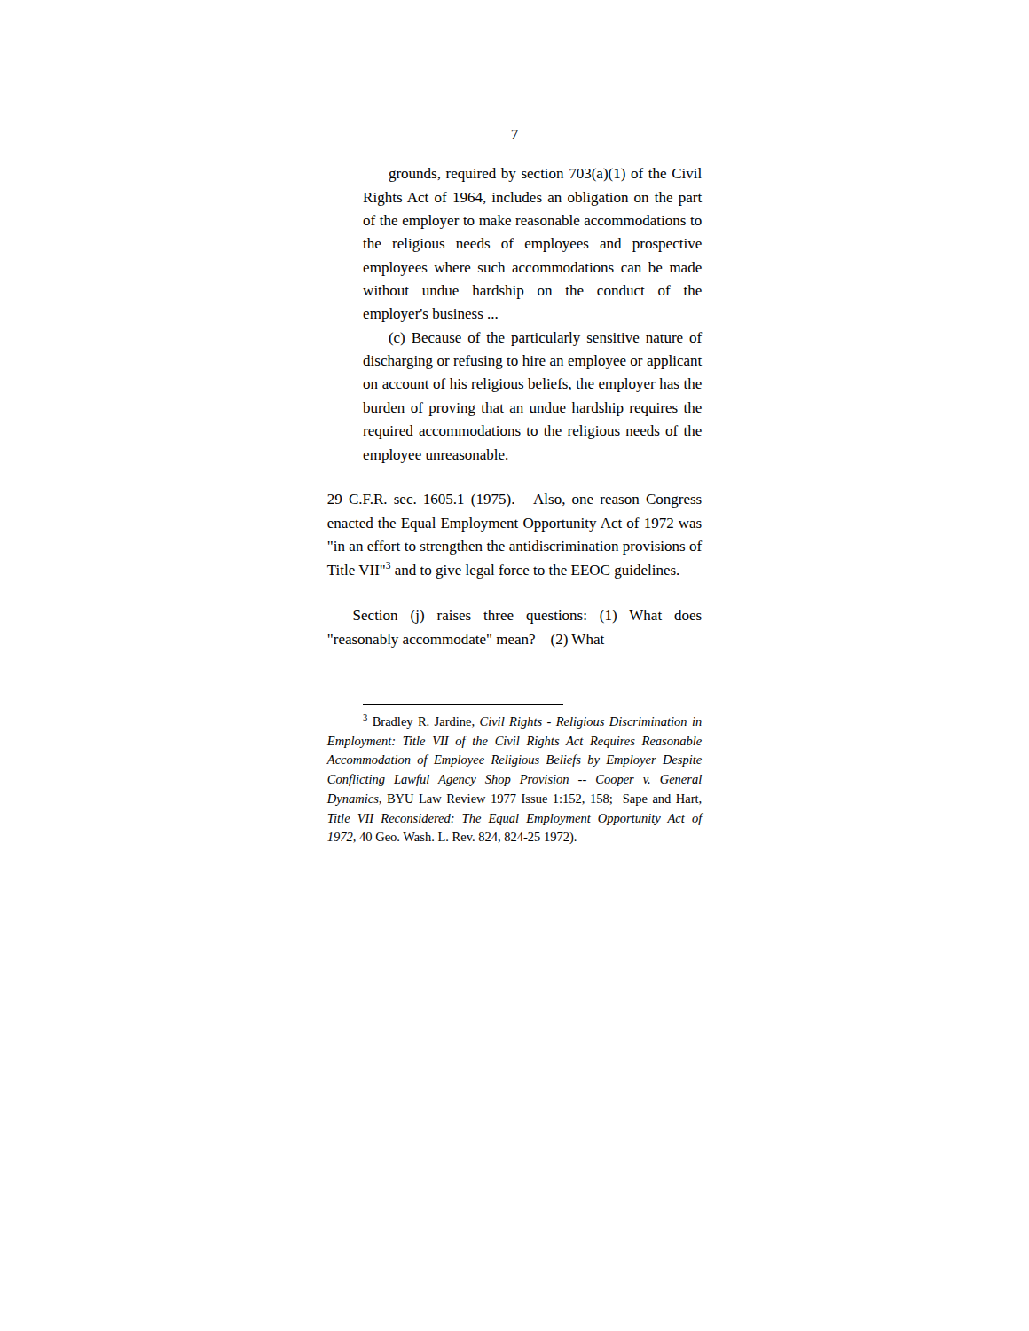7
grounds, required by section 703(a)(1) of the Civil Rights Act of 1964, includes an obligation on the part of the employer to make reasonable accommodations to the religious needs of employees and prospective employees where such accommodations can be made without undue hardship on the conduct of the employer's business ...
(c) Because of the particularly sensitive nature of discharging or refusing to hire an employee or applicant on account of his religious beliefs, the employer has the burden of proving that an undue hardship requires the required accommodations to the religious needs of the employee unreasonable.
29 C.F.R. sec. 1605.1 (1975). Also, one reason Congress enacted the Equal Employment Opportunity Act of 1972 was "in an effort to strengthen the antidiscrimination provisions of Title VII"3 and to give legal force to the EEOC guidelines.
Section (j) raises three questions: (1) What does "reasonably accommodate" mean? (2) What
3 Bradley R. Jardine, Civil Rights - Religious Discrimination in Employment: Title VII of the Civil Rights Act Requires Reasonable Accommodation of Employee Religious Beliefs by Employer Despite Conflicting Lawful Agency Shop Provision -- Cooper v. General Dynamics, BYU Law Review 1977 Issue 1:152, 158; Sape and Hart, Title VII Reconsidered: The Equal Employment Opportunity Act of 1972, 40 Geo. Wash. L. Rev. 824, 824-25 1972).